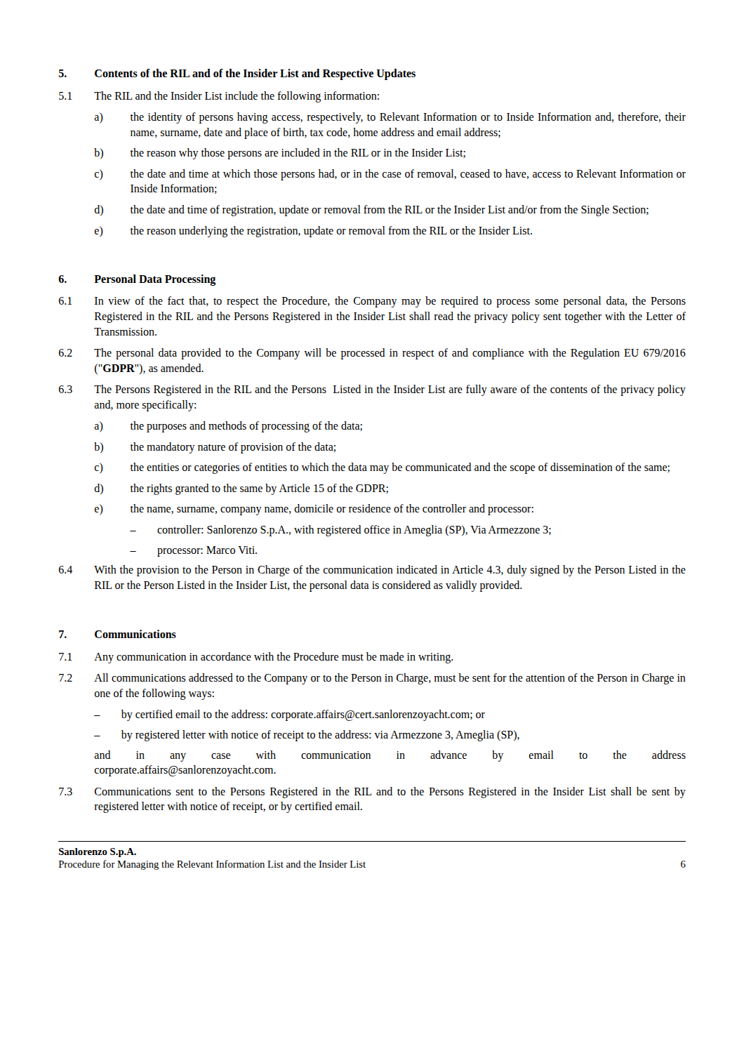5. Contents of the RIL and of the Insider List and Respective Updates
5.1 The RIL and the Insider List include the following information:
a) the identity of persons having access, respectively, to Relevant Information or to Inside Information and, therefore, their name, surname, date and place of birth, tax code, home address and email address;
b) the reason why those persons are included in the RIL or in the Insider List;
c) the date and time at which those persons had, or in the case of removal, ceased to have, access to Relevant Information or Inside Information;
d) the date and time of registration, update or removal from the RIL or the Insider List and/or from the Single Section;
e) the reason underlying the registration, update or removal from the RIL or the Insider List.
6. Personal Data Processing
6.1 In view of the fact that, to respect the Procedure, the Company may be required to process some personal data, the Persons Registered in the RIL and the Persons Registered in the Insider List shall read the privacy policy sent together with the Letter of Transmission.
6.2 The personal data provided to the Company will be processed in respect of and compliance with the Regulation EU 679/2016 ("GDPR"), as amended.
6.3 The Persons Registered in the RIL and the Persons Listed in the Insider List are fully aware of the contents of the privacy policy and, more specifically:
a) the purposes and methods of processing of the data;
b) the mandatory nature of provision of the data;
c) the entities or categories of entities to which the data may be communicated and the scope of dissemination of the same;
d) the rights granted to the same by Article 15 of the GDPR;
e) the name, surname, company name, domicile or residence of the controller and processor:
– controller: Sanlorenzo S.p.A., with registered office in Ameglia (SP), Via Armezzone 3;
– processor: Marco Viti.
6.4 With the provision to the Person in Charge of the communication indicated in Article 4.3, duly signed by the Person Listed in the RIL or the Person Listed in the Insider List, the personal data is considered as validly provided.
7. Communications
7.1 Any communication in accordance with the Procedure must be made in writing.
7.2 All communications addressed to the Company or to the Person in Charge, must be sent for the attention of the Person in Charge in one of the following ways:
– by certified email to the address: corporate.affairs@cert.sanlorenzoyacht.com; or
– by registered letter with notice of receipt to the address: via Armezzone 3, Ameglia (SP),
and in any case with communication in advance by email to the address corporate.affairs@sanlorenzoyacht.com.
7.3 Communications sent to the Persons Registered in the RIL and to the Persons Registered in the Insider List shall be sent by registered letter with notice of receipt, or by certified email.
Sanlorenzo S.p.A.
Procedure for Managing the Relevant Information List and the Insider List 6